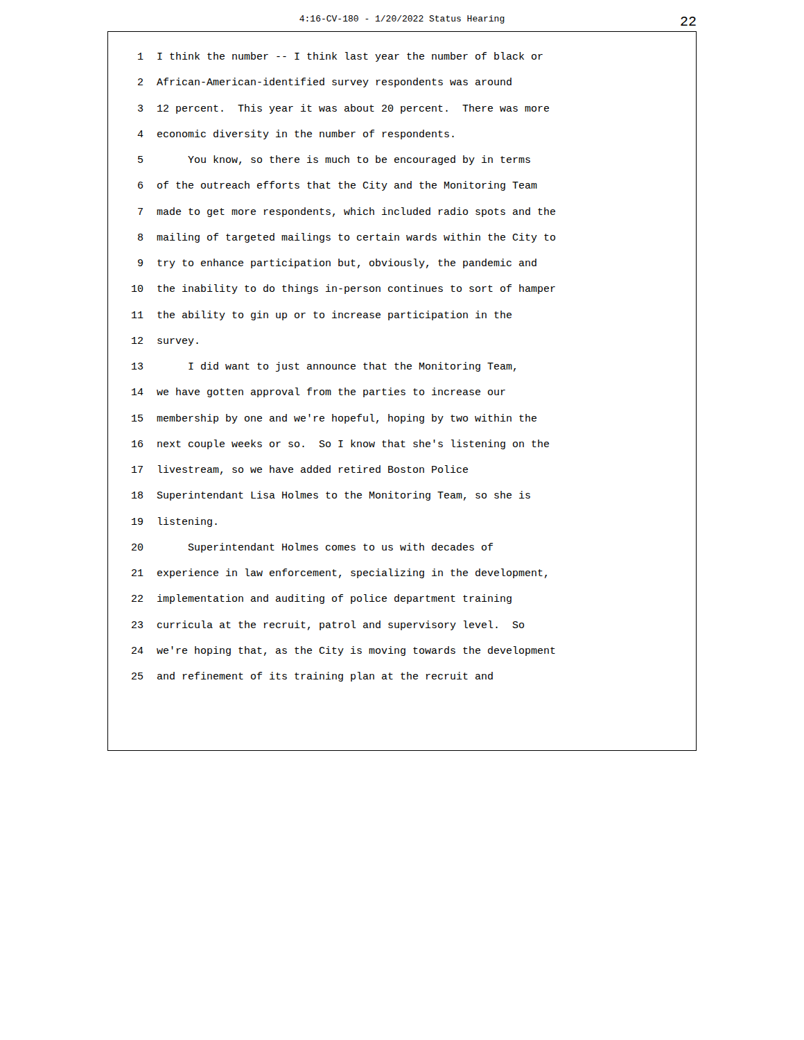4:16-CV-180 - 1/20/2022 Status Hearing
22
| 1 | I think the number -- I think last year the number of black or |
| 2 | African-American-identified survey respondents was around |
| 3 | 12 percent. This year it was about 20 percent. There was more |
| 4 | economic diversity in the number of respondents. |
| 5 | You know, so there is much to be encouraged by in terms |
| 6 | of the outreach efforts that the City and the Monitoring Team |
| 7 | made to get more respondents, which included radio spots and the |
| 8 | mailing of targeted mailings to certain wards within the City to |
| 9 | try to enhance participation but, obviously, the pandemic and |
| 10 | the inability to do things in-person continues to sort of hamper |
| 11 | the ability to gin up or to increase participation in the |
| 12 | survey. |
| 13 | I did want to just announce that the Monitoring Team, |
| 14 | we have gotten approval from the parties to increase our |
| 15 | membership by one and we're hopeful, hoping by two within the |
| 16 | next couple weeks or so. So I know that she's listening on the |
| 17 | livestream, so we have added retired Boston Police |
| 18 | Superintendant Lisa Holmes to the Monitoring Team, so she is |
| 19 | listening. |
| 20 | Superintendant Holmes comes to us with decades of |
| 21 | experience in law enforcement, specializing in the development, |
| 22 | implementation and auditing of police department training |
| 23 | curricula at the recruit, patrol and supervisory level. So |
| 24 | we're hoping that, as the City is moving towards the development |
| 25 | and refinement of its training plan at the recruit and |